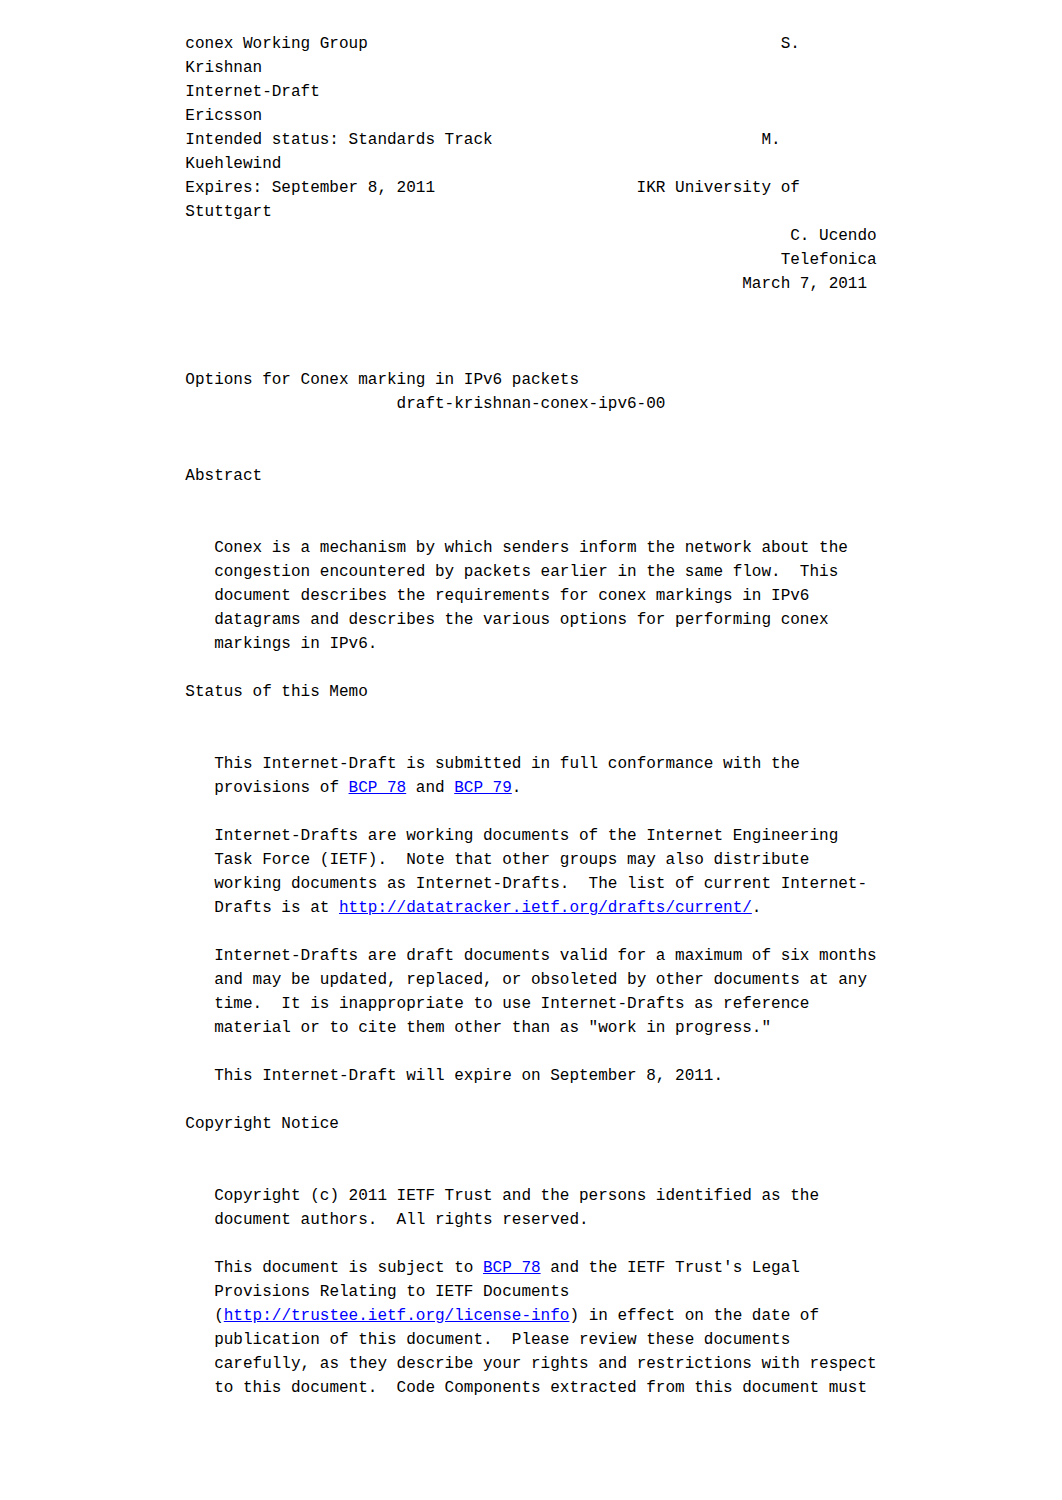conex Working Group                                           S. Krishnan
Internet-Draft                                                   Ericsson
Intended status: Standards Track                            M. Kuehlewind
Expires: September 8, 2011                     IKR University of Stuttgart
                                                               C. Ucendo
                                                              Telefonica
                                                          March 7, 2011


                Options for Conex marking in IPv6 packets
                      draft-krishnan-conex-ipv6-00

Abstract

   Conex is a mechanism by which senders inform the network about the
   congestion encountered by packets earlier in the same flow.  This
   document describes the requirements for conex markings in IPv6
   datagrams and describes the various options for performing conex
   markings in IPv6.

Status of this Memo

   This Internet-Draft is submitted in full conformance with the
   provisions of BCP 78 and BCP 79.

   Internet-Drafts are working documents of the Internet Engineering
   Task Force (IETF).  Note that other groups may also distribute
   working documents as Internet-Drafts.  The list of current Internet-
   Drafts is at http://datatracker.ietf.org/drafts/current/.

   Internet-Drafts are draft documents valid for a maximum of six months
   and may be updated, replaced, or obsoleted by other documents at any
   time.  It is inappropriate to use Internet-Drafts as reference
   material or to cite them other than as "work in progress."

   This Internet-Draft will expire on September 8, 2011.

Copyright Notice

   Copyright (c) 2011 IETF Trust and the persons identified as the
   document authors.  All rights reserved.

   This document is subject to BCP 78 and the IETF Trust's Legal
   Provisions Relating to IETF Documents
   (http://trustee.ietf.org/license-info) in effect on the date of
   publication of this document.  Please review these documents
   carefully, as they describe your rights and restrictions with respect
   to this document.  Code Components extracted from this document must